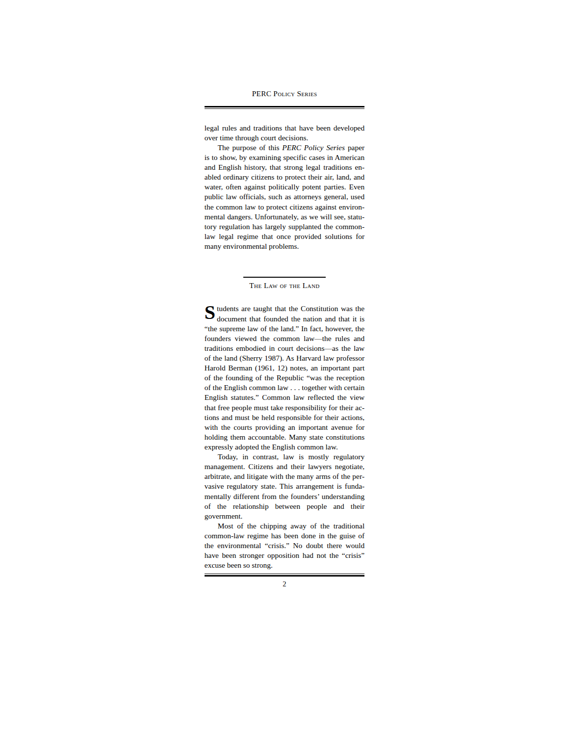PERC Policy Series
legal rules and traditions that have been developed over time through court decisions.
The purpose of this PERC Policy Series paper is to show, by examining specific cases in American and English history, that strong legal traditions enabled ordinary citizens to protect their air, land, and water, often against politically potent parties. Even public law officials, such as attorneys general, used the common law to protect citizens against environmental dangers. Unfortunately, as we will see, statutory regulation has largely supplanted the common-law legal regime that once provided solutions for many environmental problems.
The Law of the Land
Students are taught that the Constitution was the document that founded the nation and that it is “the supreme law of the land.” In fact, however, the founders viewed the common law—the rules and traditions embodied in court decisions—as the law of the land (Sherry 1987). As Harvard law professor Harold Berman (1961, 12) notes, an important part of the founding of the Republic “was the reception of the English common law . . . together with certain English statutes.” Common law reflected the view that free people must take responsibility for their actions and must be held responsible for their actions, with the courts providing an important avenue for holding them accountable. Many state constitutions expressly adopted the English common law.
Today, in contrast, law is mostly regulatory management. Citizens and their lawyers negotiate, arbitrate, and litigate with the many arms of the pervasive regulatory state. This arrangement is fundamentally different from the founders’ understanding of the relationship between people and their government.
Most of the chipping away of the traditional common-law regime has been done in the guise of the environmental “crisis.” No doubt there would have been stronger opposition had not the “crisis” excuse been so strong.
2